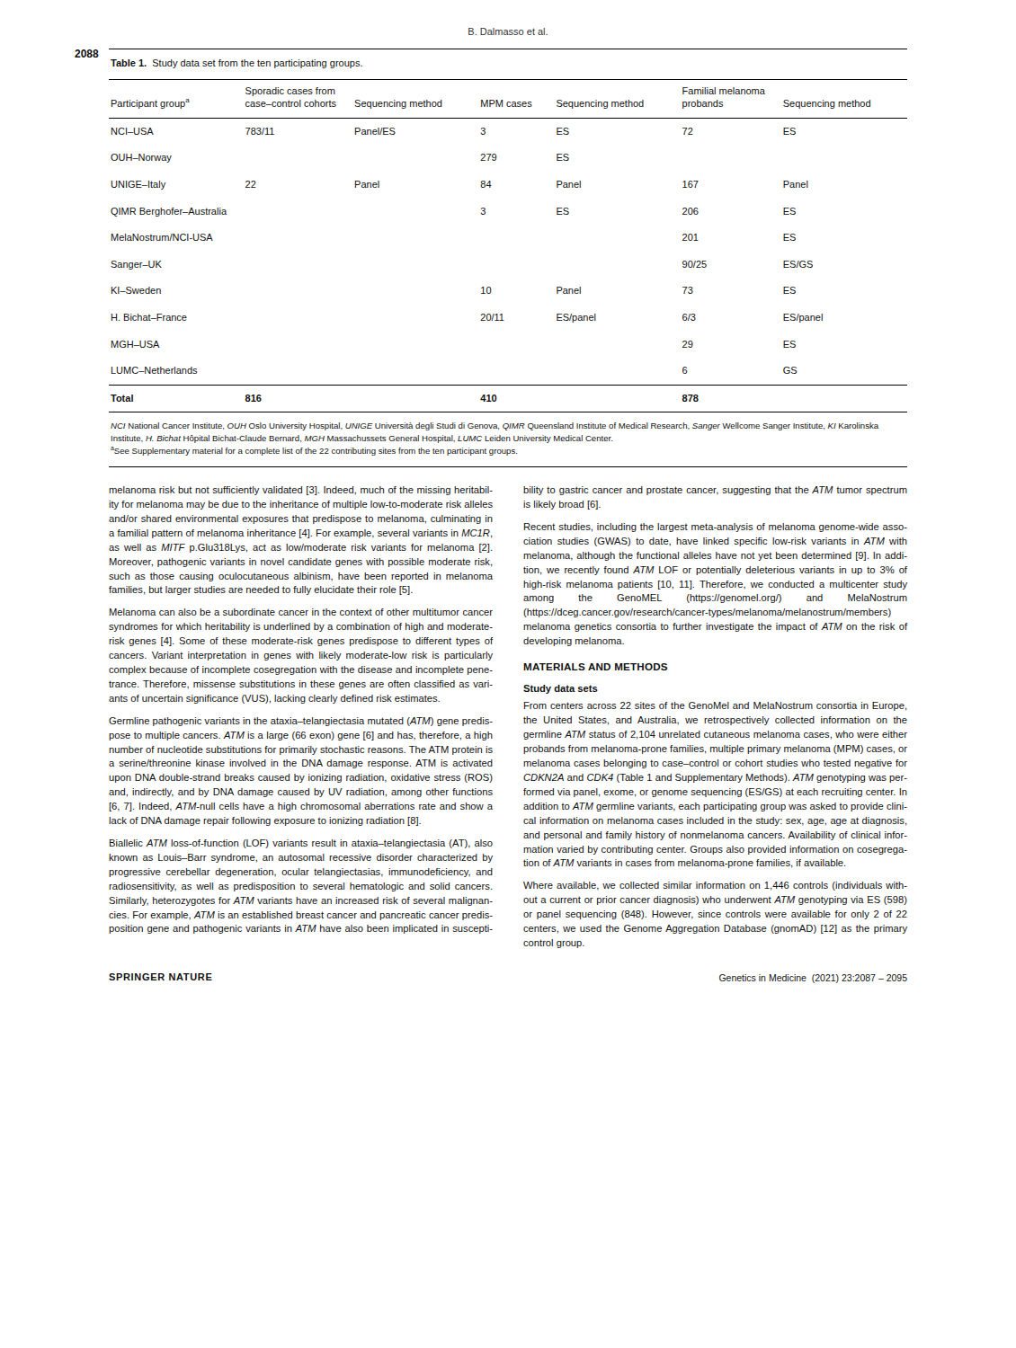B. Dalmasso et al.
2088
Table 1. Study data set from the ten participating groups.
| Participant group a | Sporadic cases from case–control cohorts | Sequencing method | MPM cases | Sequencing method | Familial melanoma probands | Sequencing method |
| --- | --- | --- | --- | --- | --- | --- |
| NCI–USA | 783/11 | Panel/ES | 3 | ES | 72 | ES |
| OUH–Norway | | | 279 | ES | | |
| UNIGE–Italy | 22 | Panel | 84 | Panel | 167 | Panel |
| QIMR Berghofer–Australia | | | 3 | ES | 206 | ES |
| MelaNostrum/NCI-USA | | | | | 201 | ES |
| Sanger–UK | | | | | 90/25 | ES/GS |
| KI–Sweden | | | 10 | Panel | 73 | ES |
| H. Bichat–France | | | 20/11 | ES/panel | 6/3 | ES/panel |
| MGH–USA | | | | | 29 | ES |
| LUMC–Netherlands | | | | | 6 | GS |
| Total | 816 | | 410 | | 878 | |
NCI National Cancer Institute, OUH Oslo University Hospital, UNIGE Università degli Studi di Genova, QIMR Queensland Institute of Medical Research, Sanger Wellcome Sanger Institute, KI Karolinska Institute, H. Bichat Hôpital Bichat-Claude Bernard, MGH Massachussets General Hospital, LUMC Leiden University Medical Center.
aSee Supplementary material for a complete list of the 22 contributing sites from the ten participant groups.
melanoma risk but not sufficiently validated [3]. Indeed, much of the missing heritability for melanoma may be due to the inheritance of multiple low-to-moderate risk alleles and/or shared environmental exposures that predispose to melanoma, culminating in a familial pattern of melanoma inheritance [4]. For example, several variants in MC1R, as well as MITF p.Glu318Lys, act as low/moderate risk variants for melanoma [2]. Moreover, pathogenic variants in novel candidate genes with possible moderate risk, such as those causing oculocutaneous albinism, have been reported in melanoma families, but larger studies are needed to fully elucidate their role [5].
Melanoma can also be a subordinate cancer in the context of other multitumor cancer syndromes for which heritability is underlined by a combination of high and moderate-risk genes [4]. Some of these moderate-risk genes predispose to different types of cancers. Variant interpretation in genes with likely moderate-low risk is particularly complex because of incomplete cosegregation with the disease and incomplete penetrance. Therefore, missense substitutions in these genes are often classified as variants of uncertain significance (VUS), lacking clearly defined risk estimates.
Germline pathogenic variants in the ataxia–telangiectasia mutated (ATM) gene predispose to multiple cancers. ATM is a large (66 exon) gene [6] and has, therefore, a high number of nucleotide substitutions for primarily stochastic reasons. The ATM protein is a serine/threonine kinase involved in the DNA damage response. ATM is activated upon DNA double-strand breaks caused by ionizing radiation, oxidative stress (ROS) and, indirectly, and by DNA damage caused by UV radiation, among other functions [6, 7]. Indeed, ATM-null cells have a high chromosomal aberrations rate and show a lack of DNA damage repair following exposure to ionizing radiation [8].
Biallelic ATM loss-of-function (LOF) variants result in ataxia–telangiectasia (AT), also known as Louis–Barr syndrome, an autosomal recessive disorder characterized by progressive cerebellar degeneration, ocular telangiectasias, immunodeficiency, and radiosensitivity, as well as predisposition to several hematologic and solid cancers. Similarly, heterozygotes for ATM variants have an increased risk of several malignancies. For example, ATM is an established breast cancer and pancreatic cancer predisposition gene and pathogenic variants in ATM have also been implicated in susceptibility to gastric cancer and prostate cancer, suggesting that the ATM tumor spectrum is likely broad [6].
Recent studies, including the largest meta-analysis of melanoma genome-wide association studies (GWAS) to date, have linked specific low-risk variants in ATM with melanoma, although the functional alleles have not yet been determined [9]. In addition, we recently found ATM LOF or potentially deleterious variants in up to 3% of high-risk melanoma patients [10, 11]. Therefore, we conducted a multicenter study among the GenoMEL (https://genomel.org/) and MelaNostrum (https://dceg.cancer.gov/research/cancer-types/melanoma/melanostrum/members) melanoma genetics consortia to further investigate the impact of ATM on the risk of developing melanoma.
Materials and methods
Study data sets
From centers across 22 sites of the GenoMel and MelaNostrum consortia in Europe, the United States, and Australia, we retrospectively collected information on the germline ATM status of 2,104 unrelated cutaneous melanoma cases, who were either probands from melanoma-prone families, multiple primary melanoma (MPM) cases, or melanoma cases belonging to case–control or cohort studies who tested negative for CDKN2A and CDK4 (Table 1 and Supplementary Methods). ATM genotyping was performed via panel, exome, or genome sequencing (ES/GS) at each recruiting center. In addition to ATM germline variants, each participating group was asked to provide clinical information on melanoma cases included in the study: sex, age, age at diagnosis, and personal and family history of nonmelanoma cancers. Availability of clinical information varied by contributing center. Groups also provided information on cosegregation of ATM variants in cases from melanoma-prone families, if available.
Where available, we collected similar information on 1,446 controls (individuals without a current or prior cancer diagnosis) who underwent ATM genotyping via ES (598) or panel sequencing (848). However, since controls were available for only 2 of 22 centers, we used the Genome Aggregation Database (gnomAD) [12] as the primary control group.
SPRINGER NATURE
Genetics in Medicine (2021) 23:2087 – 2095